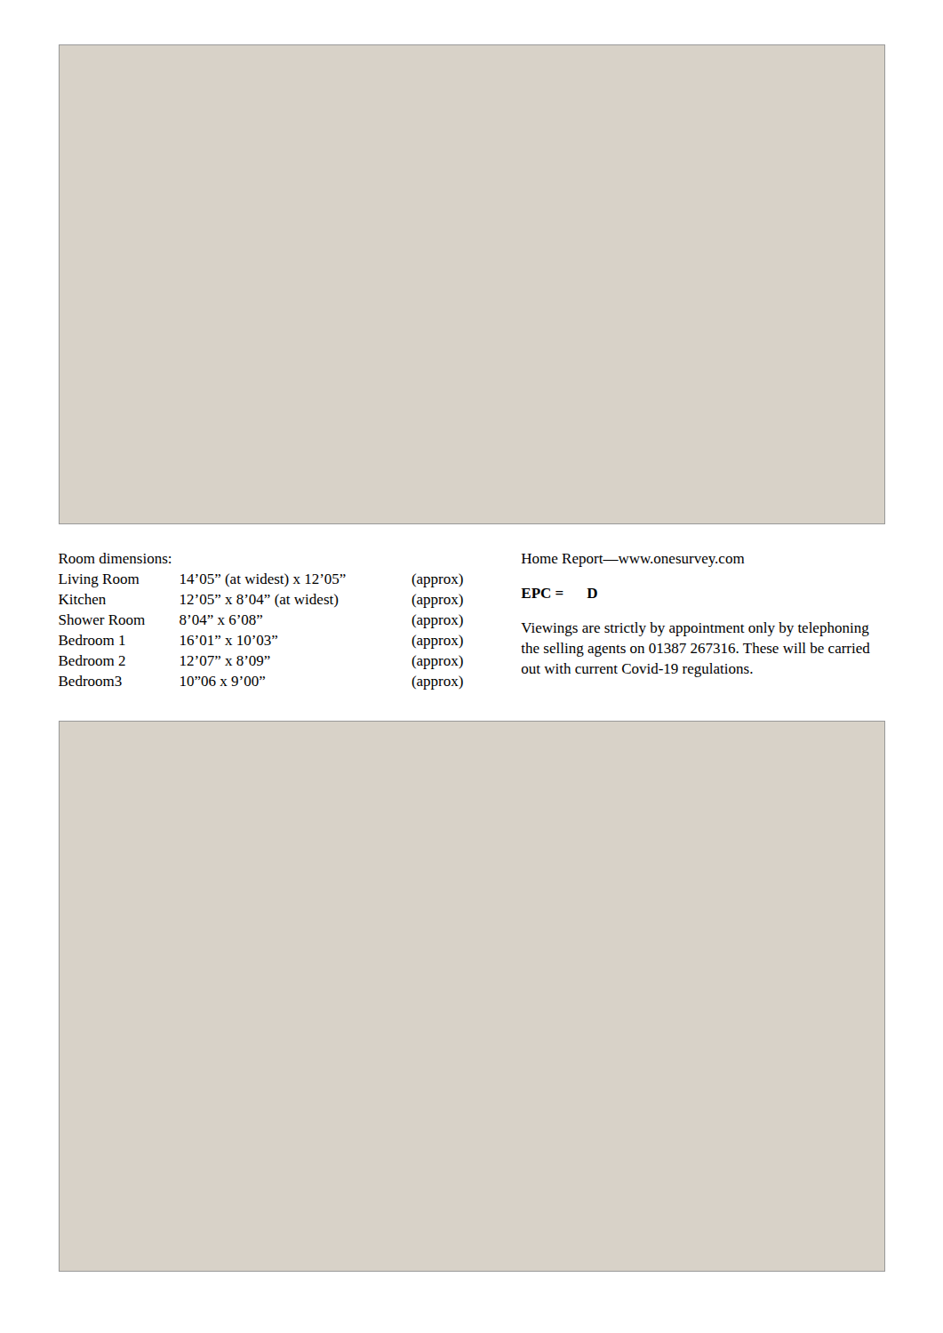Room dimensions:
| Living Room | 14’05” (at widest) x 12’05” | (approx) |
| Kitchen | 12’05” x 8’04” (at widest) | (approx) |
| Shower Room | 8’04” x 6’08” | (approx) |
| Bedroom 1 | 16’01” x 10’03” | (approx) |
| Bedroom 2 | 12’07” x 8’09” | (approx) |
| Bedroom3 | 10”06 x 9’00” | (approx) |
Home Report—www.onesurvey.com
EPC =D
Viewings are strictly by appointment only by telephoning the selling agents on 01387 267316. These will be carried out with current Covid-19 regulations.